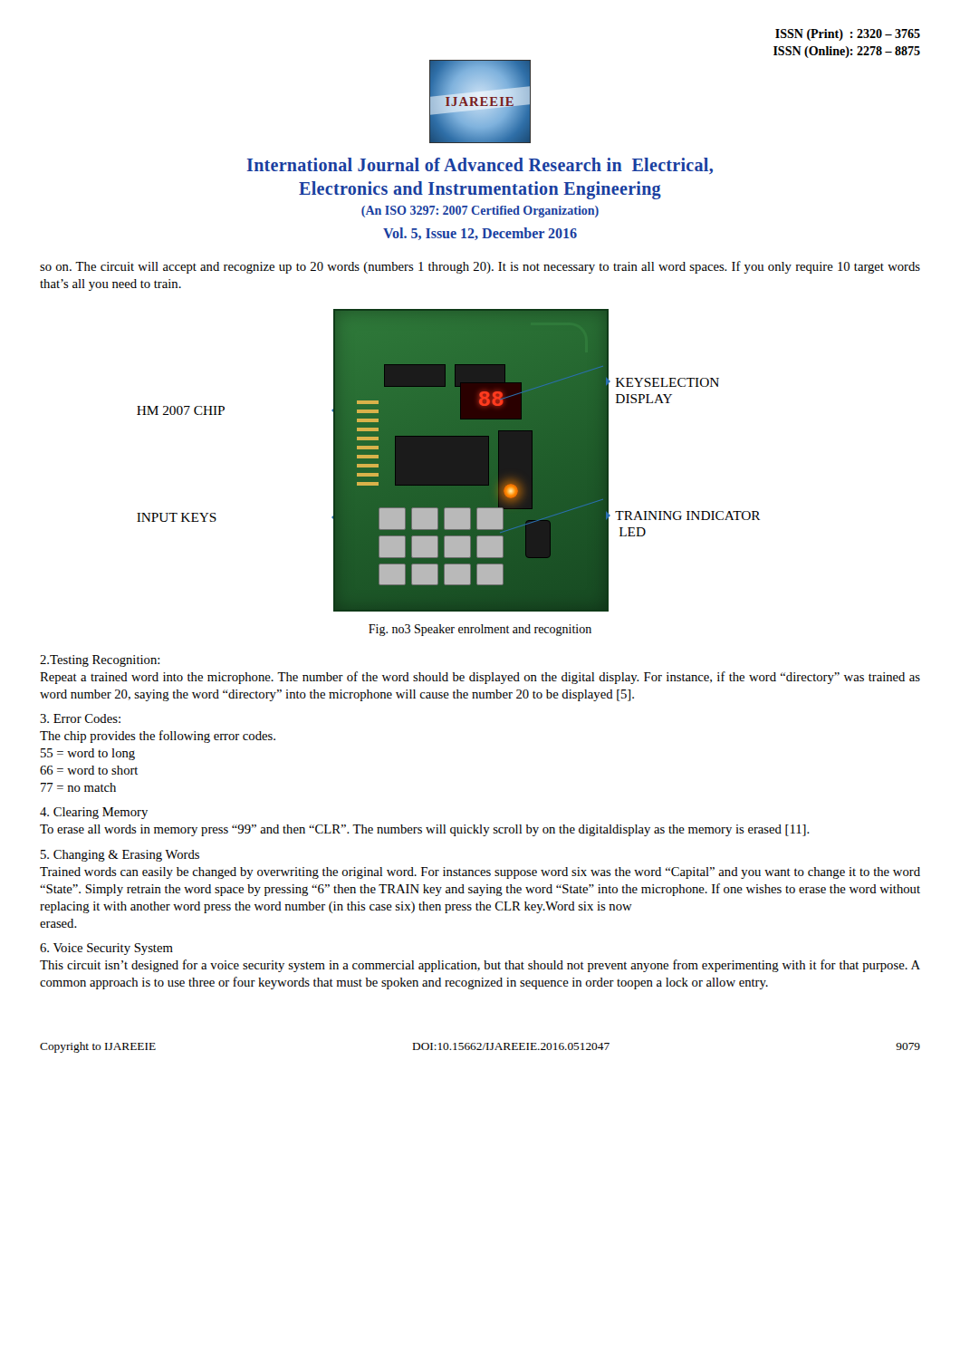ISSN (Print) : 2320 – 3765
ISSN (Online): 2278 – 8875
IJAREEIE
International Journal of Advanced Research in Electrical, Electronics and Instrumentation Engineering
(An ISO 3297: 2007 Certified Organization)
Vol. 5, Issue 12, December 2016
so on. The circuit will accept and recognize up to 20 words (numbers 1 through 20). It is not necessary to train all word spaces. If you only require 10 target words that’s all you need to train.
HM 2007 CHIP
INPUT KEYS
88
KEYSELECTION
DISPLAY
TRAINING INDICATOR
LED
Fig. no3 Speaker enrolment and recognition
2.Testing Recognition:
Repeat a trained word into the microphone. The number of the word should be displayed on the digital display. For instance, if the word “directory” was trained as word number 20, saying the word “directory” into the microphone will cause the number 20 to be displayed [5].
3. Error Codes:
The chip provides the following error codes.
55 = word to long
66 = word to short
77 = no match
4. Clearing Memory
To erase all words in memory press “99” and then “CLR”. The numbers will quickly scroll by on the digitaldisplay as the memory is erased [11].
5. Changing & Erasing Words
Trained words can easily be changed by overwriting the original word. For instances suppose word six was the word “Capital” and you want to change it to the word “State”. Simply retrain the word space by pressing “6” then the TRAIN key and saying the word “State” into the microphone. If one wishes to erase the word without replacing it with another word press the word number (in this case six) then press the CLR key.Word six is now
erased.
6. Voice Security System
This circuit isn’t designed for a voice security system in a commercial application, but that should not prevent anyone from experimenting with it for that purpose. A common approach is to use three or four keywords that must be spoken and recognized in sequence in order toopen a lock or allow entry.
Copyright to IJAREEIE
DOI:10.15662/IJAREEIE.2016.0512047
9079